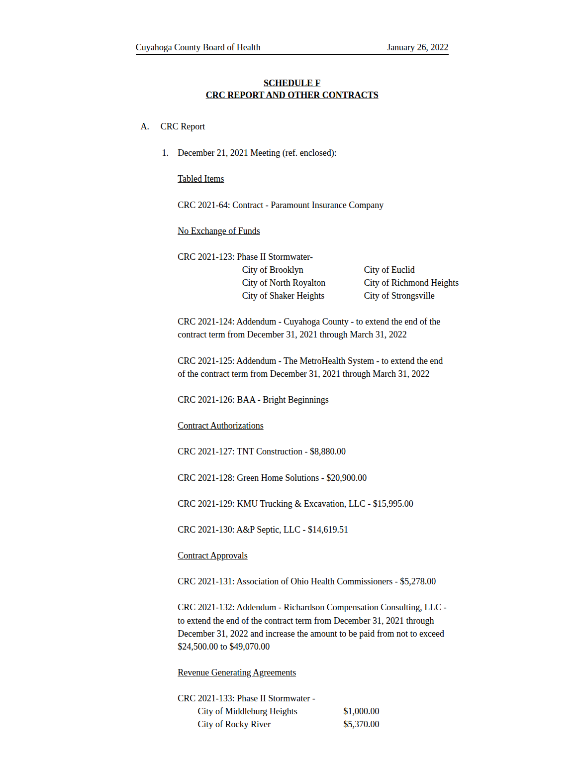Cuyahoga County Board of Health January 26, 2022
SCHEDULE F
CRC REPORT AND OTHER CONTRACTS
A. CRC Report
1. December 21, 2021 Meeting (ref. enclosed):
Tabled Items
CRC 2021-64: Contract - Paramount Insurance Company
No Exchange of Funds
CRC 2021-123: Phase II Stormwater-
City of Brooklyn
City of Euclid
City of North Royalton
City of Richmond Heights
City of Shaker Heights
City of Strongsville
CRC 2021-124: Addendum - Cuyahoga County - to extend the end of the contract term from December 31, 2021 through March 31, 2022
CRC 2021-125: Addendum - The MetroHealth System - to extend the end of the contract term from December 31, 2021 through March 31, 2022
CRC 2021-126: BAA - Bright Beginnings
Contract Authorizations
CRC 2021-127: TNT Construction - $8,880.00
CRC 2021-128: Green Home Solutions - $20,900.00
CRC 2021-129: KMU Trucking & Excavation, LLC - $15,995.00
CRC 2021-130: A&P Septic, LLC - $14,619.51
Contract Approvals
CRC 2021-131: Association of Ohio Health Commissioners - $5,278.00
CRC 2021-132: Addendum - Richardson Compensation Consulting, LLC - to extend the end of the contract term from December 31, 2021 through December 31, 2022 and increase the amount to be paid from not to exceed $24,500.00 to $49,070.00
Revenue Generating Agreements
CRC 2021-133: Phase II Stormwater -
City of Middleburg Heights
$1,000.00
City of Rocky River
$5,370.00